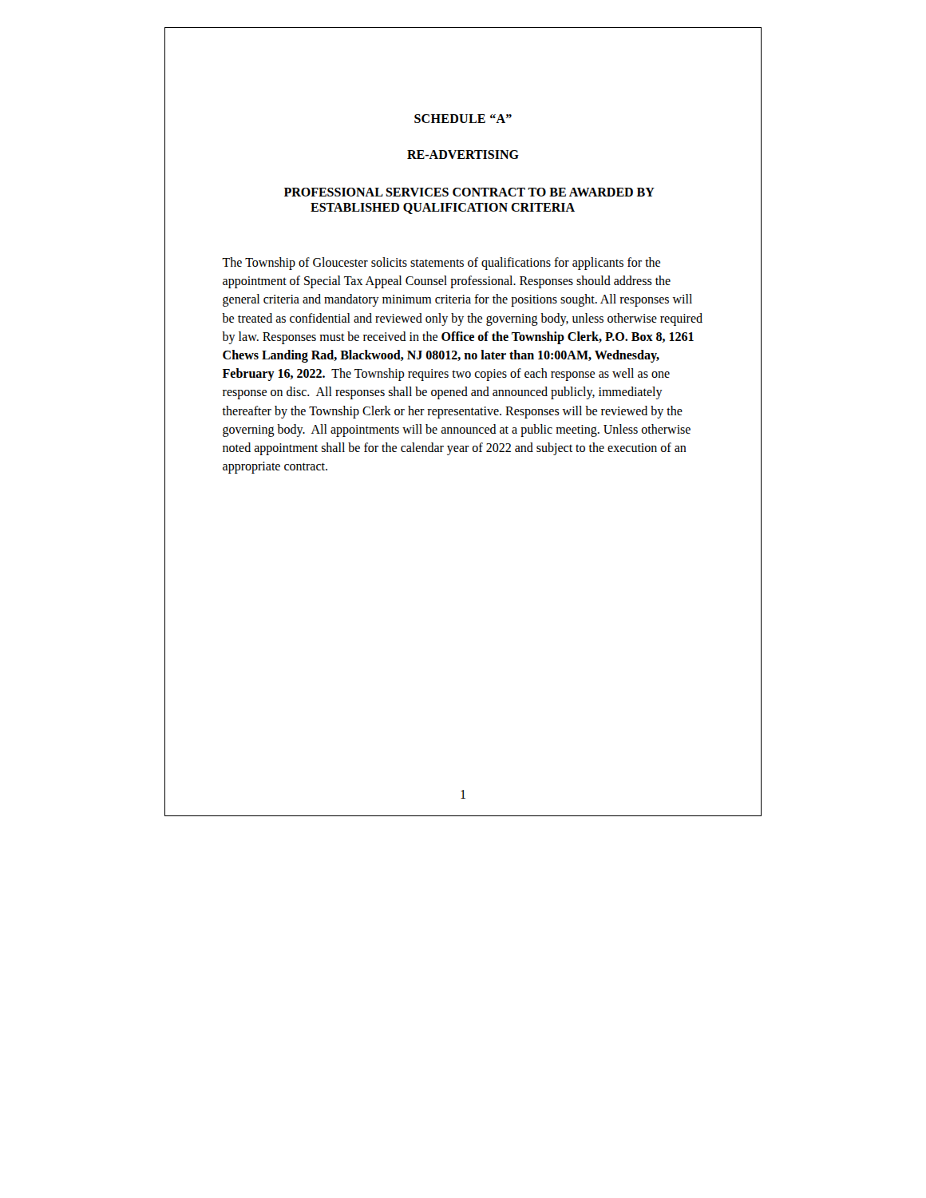SCHEDULE “A”
RE-ADVERTISING
PROFESSIONAL SERVICES CONTRACT TO BE AWARDED BY ESTABLISHED QUALIFICATION CRITERIA
The Township of Gloucester solicits statements of qualifications for applicants for the appointment of Special Tax Appeal Counsel professional. Responses should address the general criteria and mandatory minimum criteria for the positions sought. All responses will be treated as confidential and reviewed only by the governing body, unless otherwise required by law. Responses must be received in the Office of the Township Clerk, P.O. Box 8, 1261 Chews Landing Rad, Blackwood, NJ 08012, no later than 10:00AM, Wednesday, February 16, 2022. The Township requires two copies of each response as well as one response on disc. All responses shall be opened and announced publicly, immediately thereafter by the Township Clerk or her representative. Responses will be reviewed by the governing body. All appointments will be announced at a public meeting. Unless otherwise noted appointment shall be for the calendar year of 2022 and subject to the execution of an appropriate contract.
1